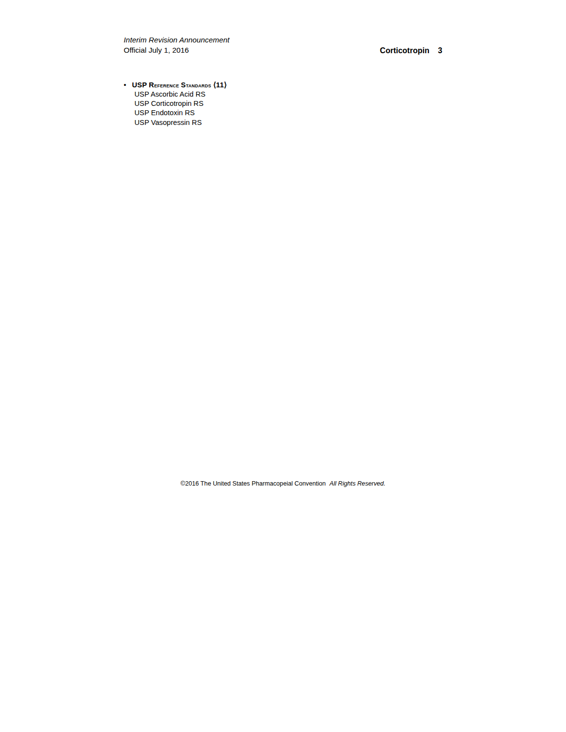Interim Revision Announcement
Official July 1, 2016
Corticotropin3
USP REFERENCE STANDARDS ⟨11⟩
USP Ascorbic Acid RS
USP Corticotropin RS
USP Endotoxin RS
USP Vasopressin RS
©2016 The United States Pharmacopeial ConventionAll Rights Reserved.